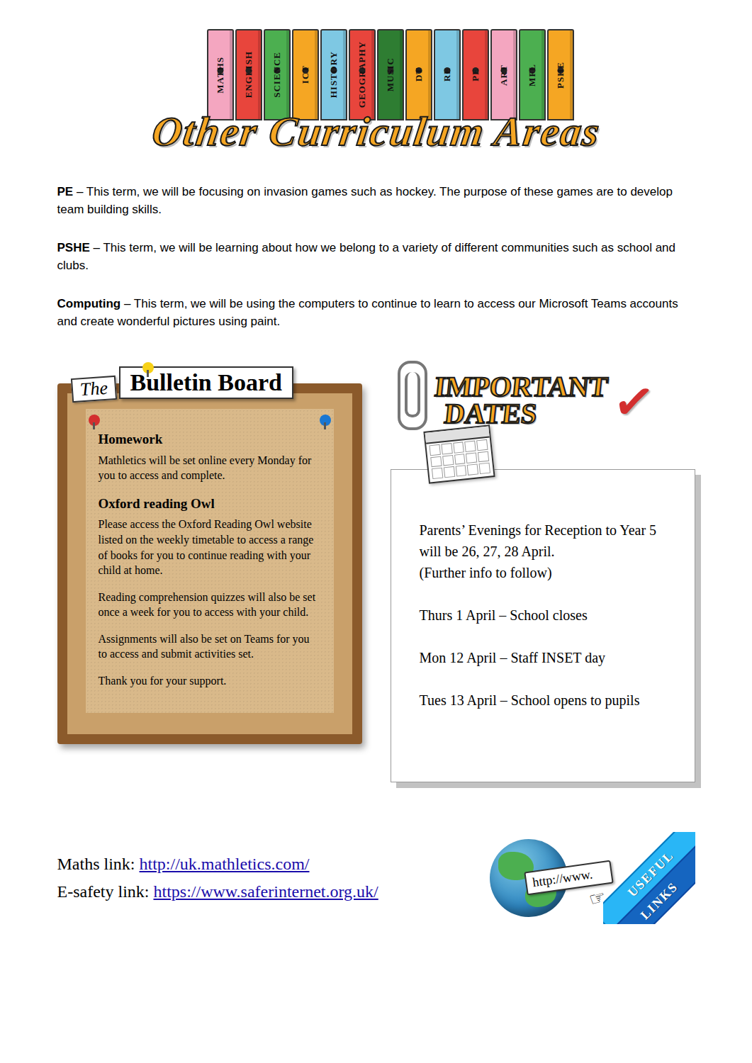MATHS
ENGLISH
SCIENCE
ICT
HISTORY
GEOGRAPHY
MUSIC
DT
RE
PE
ART
MFL
PSHE
Other Curriculum Areas
PE – This term, we will be focusing on invasion games such as hockey. The purpose of these games are to develop team building skills.
PSHE – This term, we will be learning about how we belong to a variety of different communities such as school and clubs.
Computing – This term, we will be using the computers to continue to learn to access our Microsoft Teams accounts and create wonderful pictures using paint.
The Bulletin Board
Homework
Mathletics will be set online every Monday for you to access and complete.
Oxford reading Owl
Please access the Oxford Reading Owl website listed on the weekly timetable to access a range of books for you to continue reading with your child at home.
Reading comprehension quizzes will also be set once a week for you to access with your child.
Assignments will also be set on Teams for you to access and submit activities set.
Thank you for your support.
IMPORTANTDATES ✓
Parents’ Evenings for Reception to Year 5 will be 26, 27, 28 April.
(Further info to follow)
Thurs 1 April – School closes
Mon 12 April – Staff INSET day
Tues 13 April – School opens to pupils
Maths link: http://uk.mathletics.com/
E-safety link: https://www.saferinternet.org.uk/
http://www. ☞ USEFUL LINKS